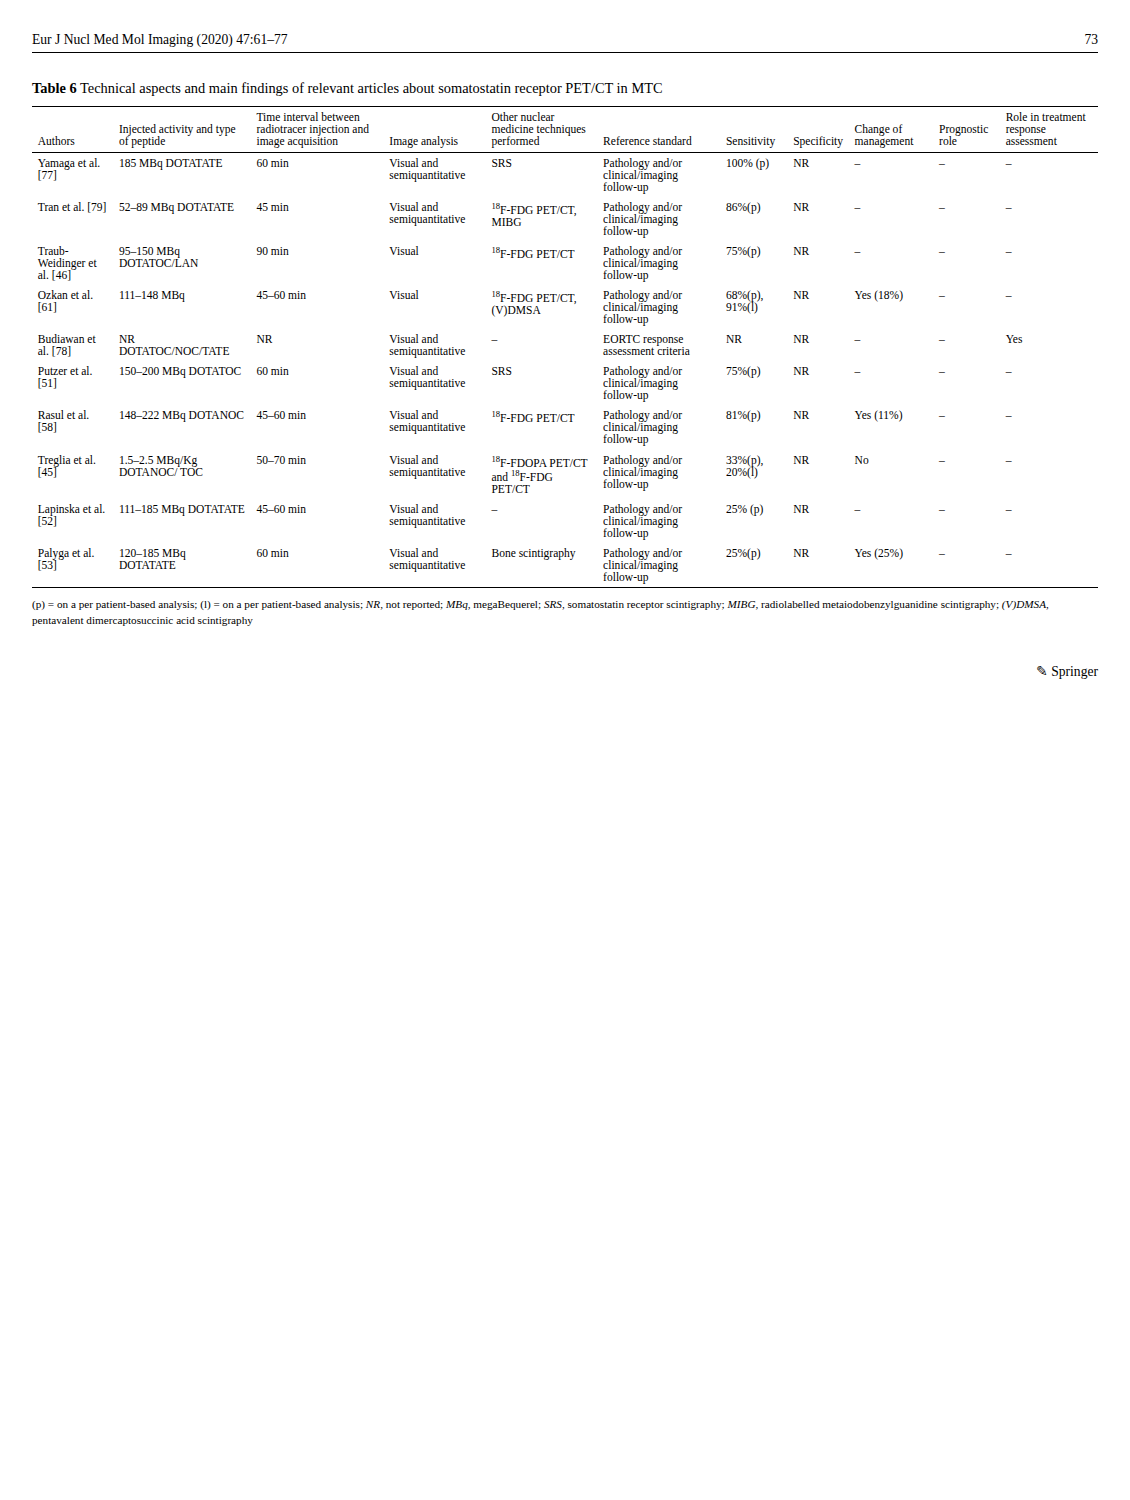Eur J Nucl Med Mol Imaging (2020) 47:61–77 73
Table 6 Technical aspects and main findings of relevant articles about somatostatin receptor PET/CT in MTC
| Authors | Injected activity and type of peptide | Time interval between radiotracer injection and image acquisition | Image analysis | Other nuclear medicine techniques performed | Reference standard | Sensitivity | Specificity | Change of management | Prognostic role | Role in treatment response assessment |
| --- | --- | --- | --- | --- | --- | --- | --- | --- | --- | --- |
| Yamaga et al. [77] | 185 MBq DOTATATE | 60 min | Visual and semiquantitative | SRS | Pathology and/or clinical/imaging follow-up | 100% (p) | NR | – | – | – |
| Tran et al. [79] | 52–89 MBq DOTATATE | 45 min | Visual and semiquantitative | 18 F-FDG PET/CT, MIBG | Pathology and/or clinical/imaging follow-up | 86%(p) | NR | – | – | – |
| Traub-Weidinger et al. [46] | 95–150 MBq DOTATOC/LAN | 90 min | Visual | 18 F-FDG PET/CT | Pathology and/or clinical/imaging follow-up | 75%(p) | NR | – | – | – |
| Ozkan et al. [61] | 111–148 MBq | 45–60 min | Visual | 18 F-FDG PET/CT, (V)DMSA | Pathology and/or clinical/imaging follow-up | 68%(p), 91%(l) | NR | Yes (18%) | – | – |
| Budiawan et al. [78] | NR DOTATOC/NOC/TATE | NR | Visual and semiquantitative | – | EORTC response assessment criteria | NR | NR | – | – | Yes |
| Putzer et al. [51] | 150–200 MBq DOTATOC | 60 min | Visual and semiquantitative | SRS | Pathology and/or clinical/imaging follow-up | 75%(p) | NR | – | – | – |
| Rasul et al. [58] | 148–222 MBq DOTANOC | 45–60 min | Visual and semiquantitative | 18 F-FDG PET/CT | Pathology and/or clinical/imaging follow-up | 81%(p) | NR | Yes (11%) | – | – |
| Treglia et al. [45] | 1.5–2.5 MBq/Kg DOTANOC/ TOC | 50–70 min | Visual and semiquantitative | 18 F-FDOPA PET/CT and 18 F-FDG PET/CT | Pathology and/or clinical/imaging follow-up | 33%(p), 20%(l) | NR | No | – | – |
| Lapinska et al. [52] | 111–185 MBq DOTATATE | 45–60 min | Visual and semiquantitative | – | Pathology and/or clinical/imaging follow-up | 25% (p) | NR | – | – | – |
| Palyga et al. [53] | 120–185 MBq DOTATATE | 60 min | Visual and semiquantitative | Bone scintigraphy | Pathology and/or clinical/imaging follow-up | 25%(p) | NR | Yes (25%) | – | – |
(p) = on a per patient-based analysis; (l) = on a per patient-based analysis; NR, not reported; MBq, megaBequerel; SRS, somatostatin receptor scintigraphy; MIBG, radiolabelled metaiodobenzylguanidine scintigraphy; (V)DMSA, pentavalent dimercaptosuccinic acid scintigraphy
✎ Springer